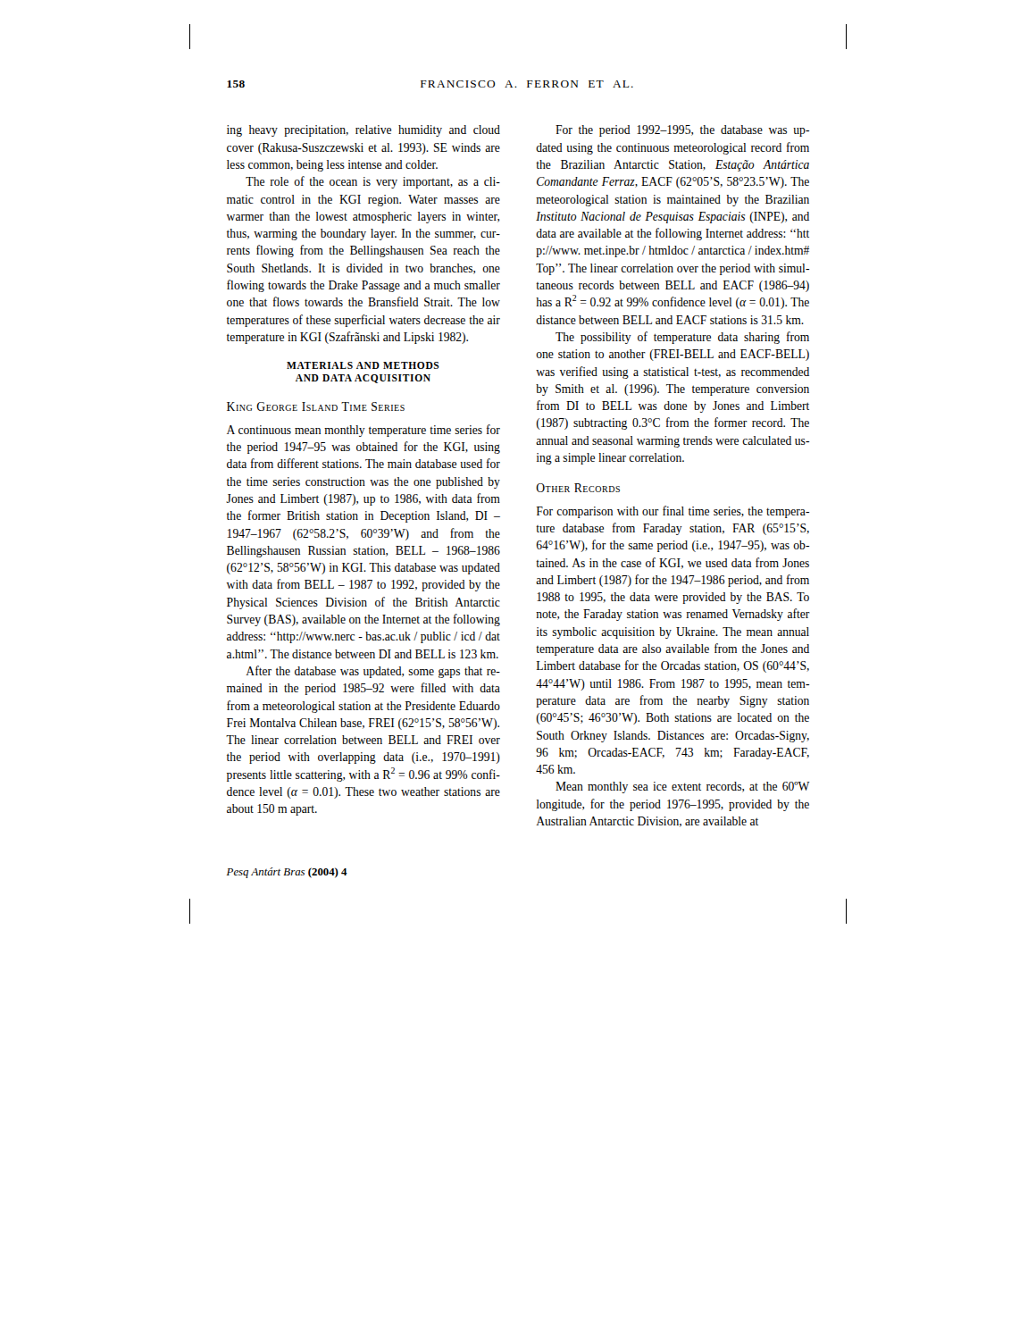158 FRANCISCO A. FERRON ET AL.
ing heavy precipitation, relative humidity and cloud cover (Rakusa-Suszczewski et al. 1993). SE winds are less common, being less intense and colder.
The role of the ocean is very important, as a climatic control in the KGI region. Water masses are warmer than the lowest atmospheric layers in winter, thus, warming the boundary layer. In the summer, currents flowing from the Bellingshausen Sea reach the South Shetlands. It is divided in two branches, one flowing towards the Drake Passage and a much smaller one that flows towards the Bransfield Strait. The low temperatures of these superficial waters decrease the air temperature in KGI (Szafrãnski and Lipski 1982).
MATERIALS AND METHODS
AND DATA ACQUISITION
King George Island Time Series
A continuous mean monthly temperature time series for the period 1947–95 was obtained for the KGI, using data from different stations. The main database used for the time series construction was the one published by Jones and Limbert (1987), up to 1986, with data from the former British station in Deception Island, DI – 1947–1967 (62°58.2’S, 60°39’W) and from the Bellingshausen Russian station, BELL – 1968–1986 (62°12’S, 58°56’W) in KGI. This database was updated with data from BELL – 1987 to 1992, provided by the Physical Sciences Division of the British Antarctic Survey (BAS), available on the Internet at the following address: ‘‘http://www.nerc - bas.ac.uk / public / icd / data.html’’. The distance between DI and BELL is 123 km.
After the database was updated, some gaps that remained in the period 1985–92 were filled with data from a meteorological station at the Presidente Eduardo Frei Montalva Chilean base, FREI (62°15’S, 58°56’W). The linear correlation between BELL and FREI over the period with overlapping data (i.e., 1970–1991) presents little scattering, with a R2 = 0.96 at 99% confidence level (α = 0.01). These two weather stations are about 150 m apart.
For the period 1992–1995, the database was updated using the continuous meteorological record from the Brazilian Antarctic Station, Estação Antártica Comandante Ferraz, EACF (62°05’S, 58°23.5’W). The meteorological station is maintained by the Brazilian Instituto Nacional de Pesquisas Espaciais (INPE), and data are available at the following Internet address: ‘‘http://www. met.inpe.br / htmldoc / antarctica / index.htm#Top’’. The linear correlation over the period with simultaneous records between BELL and EACF (1986–94) has a R2 = 0.92 at 99% confidence level (α = 0.01). The distance between BELL and EACF stations is 31.5 km.
The possibility of temperature data sharing from one station to another (FREI-BELL and EACF-BELL) was verified using a statistical t-test, as recommended by Smith et al. (1996). The temperature conversion from DI to BELL was done by Jones and Limbert (1987) subtracting 0.3°C from the former record. The annual and seasonal warming trends were calculated using a simple linear correlation.
Other Records
For comparison with our final time series, the temperature database from Faraday station, FAR (65°15’S, 64°16’W), for the same period (i.e., 1947–95), was obtained. As in the case of KGI, we used data from Jones and Limbert (1987) for the 1947–1986 period, and from 1988 to 1995, the data were provided by the BAS. To note, the Faraday station was renamed Vernadsky after its symbolic acquisition by Ukraine. The mean annual temperature data are also available from the Jones and Limbert database for the Orcadas station, OS (60°44’S, 44°44’W) until 1986. From 1987 to 1995, mean temperature data are from the nearby Signy station (60°45’S; 46°30’W). Both stations are located on the South Orkney Islands. Distances are: Orcadas-Signy, 96 km; Orcadas-EACF, 743 km; Faraday-EACF, 456 km.
Mean monthly sea ice extent records, at the 60ºW longitude, for the period 1976–1995, provided by the Australian Antarctic Division, are available at
Pesq Antárt Bras (2004) 4